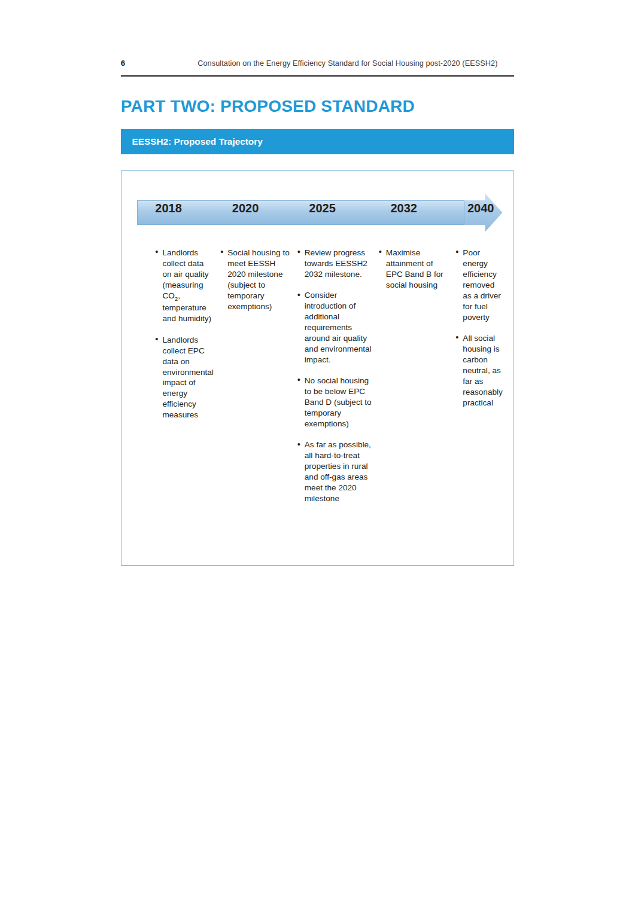6
Consultation on the Energy Efficiency Standard for Social Housing post-2020 (EESSH2)
PART TWO: PROPOSED STANDARD
EESSH2: Proposed Trajectory
2018
2020
2025
2032
2040
Landlords collect data on air quality (measuring CO2, temperature and humidity)
Landlords collect EPC data on environmental impact of energy efficiency measures
Social housing to meet EESSH 2020 milestone (subject to temporary exemptions)
Review progress towards EESSH2 2032 milestone.
Consider introduction of additional requirements around air quality and environmental impact.
No social housing to be below EPC Band D (subject to temporary exemptions)
As far as possible, all hard-to-treat properties in rural and off-gas areas meet the 2020 milestone
Maximise attainment of EPC Band B for social housing
Poor energy efficiency removed as a driver for fuel poverty
All social housing is carbon neutral, as far as reasonably practical